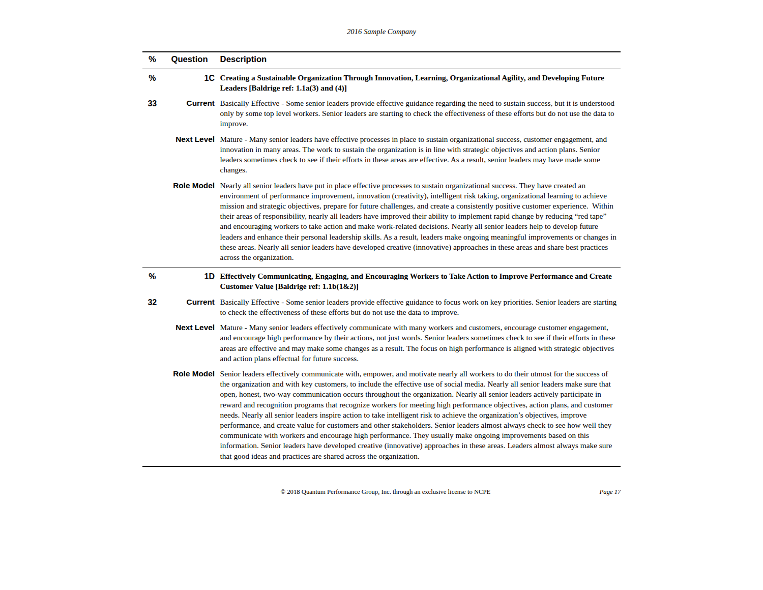2016 Sample Company
| % | Question | Description |
| --- | --- | --- |
| % | 1C | Creating a Sustainable Organization Through Innovation, Learning, Organizational Agility, and Developing Future Leaders [Baldrige ref: 1.1a(3) and (4)] |
| 33 | Current | Basically Effective - Some senior leaders provide effective guidance regarding the need to sustain success, but it is understood only by some top level workers. Senior leaders are starting to check the effectiveness of these efforts but do not use the data to improve. |
| | Next Level | Mature - Many senior leaders have effective processes in place to sustain organizational success, customer engagement, and innovation in many areas. The work to sustain the organization is in line with strategic objectives and action plans. Senior leaders sometimes check to see if their efforts in these areas are effective. As a result, senior leaders may have made some changes. |
| | Role Model | Nearly all senior leaders have put in place effective processes to sustain organizational success. They have created an environment of performance improvement, innovation (creativity), intelligent risk taking, organizational learning to achieve mission and strategic objectives, prepare for future challenges, and create a consistently positive customer experience. Within their areas of responsibility, nearly all leaders have improved their ability to implement rapid change by reducing “red tape” and encouraging workers to take action and make work-related decisions. Nearly all senior leaders help to develop future leaders and enhance their personal leadership skills. As a result, leaders make ongoing meaningful improvements or changes in these areas. Nearly all senior leaders have developed creative (innovative) approaches in these areas and share best practices across the organization. |
| % | 1D | Effectively Communicating, Engaging, and Encouraging Workers to Take Action to Improve Performance and Create Customer Value [Baldrige ref: 1.1b(1&2)] |
| 32 | Current | Basically Effective - Some senior leaders provide effective guidance to focus work on key priorities. Senior leaders are starting to check the effectiveness of these efforts but do not use the data to improve. |
| | Next Level | Mature - Many senior leaders effectively communicate with many workers and customers, encourage customer engagement, and encourage high performance by their actions, not just words. Senior leaders sometimes check to see if their efforts in these areas are effective and may make some changes as a result. The focus on high performance is aligned with strategic objectives and action plans effectual for future success. |
| | Role Model | Senior leaders effectively communicate with, empower, and motivate nearly all workers to do their utmost for the success of the organization and with key customers, to include the effective use of social media. Nearly all senior leaders make sure that open, honest, two-way communication occurs throughout the organization. Nearly all senior leaders actively participate in reward and recognition programs that recognize workers for meeting high performance objectives, action plans, and customer needs. Nearly all senior leaders inspire action to take intelligent risk to achieve the organization’s objectives, improve performance, and create value for customers and other stakeholders. Senior leaders almost always check to see how well they communicate with workers and encourage high performance. They usually make ongoing improvements based on this information. Senior leaders have developed creative (innovative) approaches in these areas. Leaders almost always make sure that good ideas and practices are shared across the organization. |
© 2018 Quantum Performance Group, Inc. through an exclusive license to NCPE
Page 17